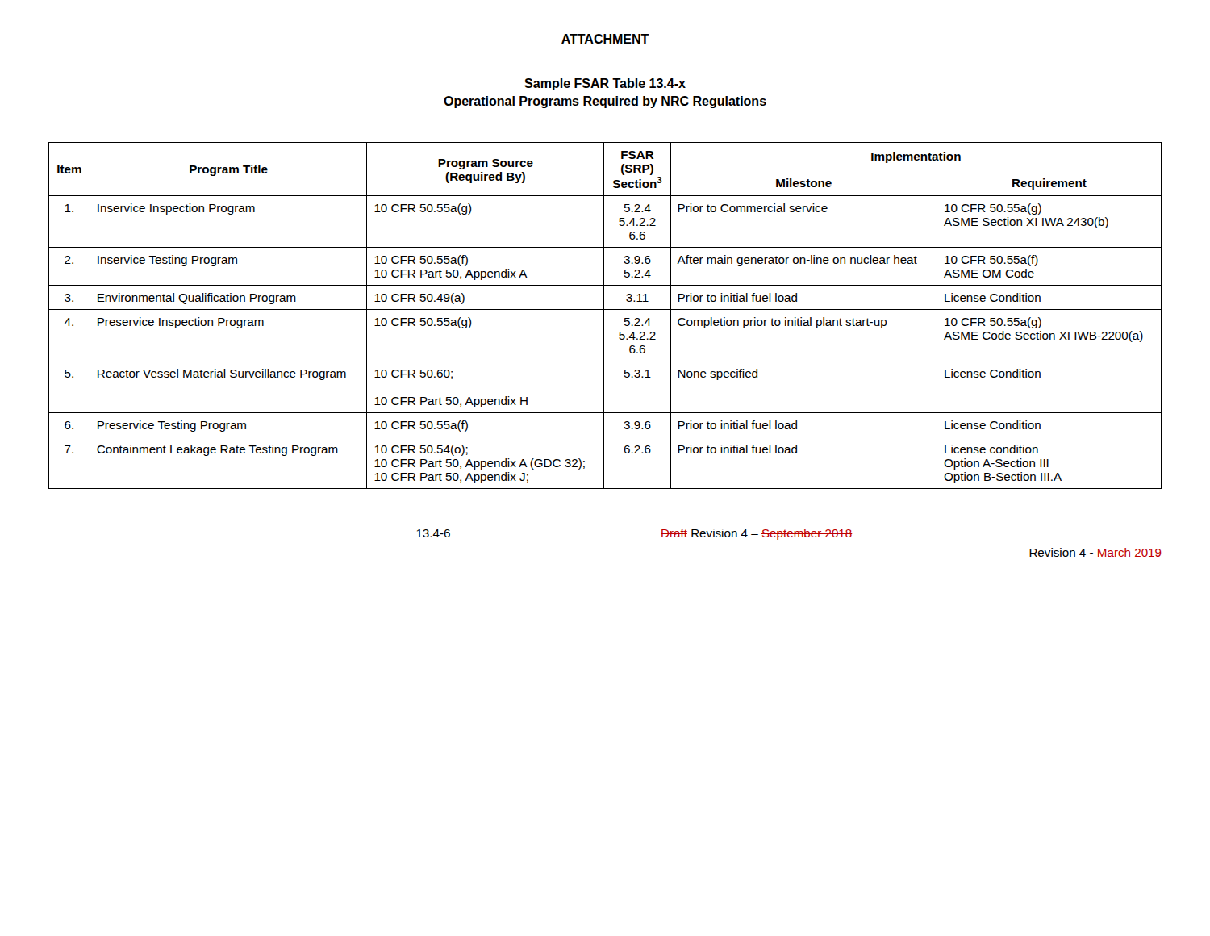ATTACHMENT
Sample FSAR Table 13.4-x
Operational Programs Required by NRC Regulations
| Item | Program Title | Program Source (Required By) | FSAR (SRP) Section 3 | Implementation |
| --- | --- | --- | --- | --- |
| Milestone | Requirement |
| 1. | Inservice Inspection Program | 10 CFR 50.55a(g) | 5.2.4 5.4.2.2 6.6 | Prior to Commercial service | 10 CFR 50.55a(g) ASME Section XI IWA 2430(b) |
| 2. | Inservice Testing Program | 10 CFR 50.55a(f) 10 CFR Part 50, Appendix A | 3.9.6 5.2.4 | After main generator on-line on nuclear heat | 10 CFR 50.55a(f) ASME OM Code |
| 3. | Environmental Qualification Program | 10 CFR 50.49(a) | 3.11 | Prior to initial fuel load | License Condition |
| 4. | Preservice Inspection Program | 10 CFR 50.55a(g) | 5.2.4 5.4.2.2 6.6 | Completion prior to initial plant start-up | 10 CFR 50.55a(g) ASME Code Section XI IWB-2200(a) |
| 5. | Reactor Vessel Material Surveillance Program | 10 CFR 50.60; 10 CFR Part 50, Appendix H | 5.3.1 | None specified | License Condition |
| 6. | Preservice Testing Program | 10 CFR 50.55a(f) | 3.9.6 | Prior to initial fuel load | License Condition |
| 7. | Containment Leakage Rate Testing Program | 10 CFR 50.54(o); 10 CFR Part 50, Appendix A (GDC 32); 10 CFR Part 50, Appendix J; | 6.2.6 | Prior to initial fuel load | License condition Option A-Section III Option B-Section III.A |
13.4-6 Draft Revision 4 – September 2018 Revision 4 - March 2019